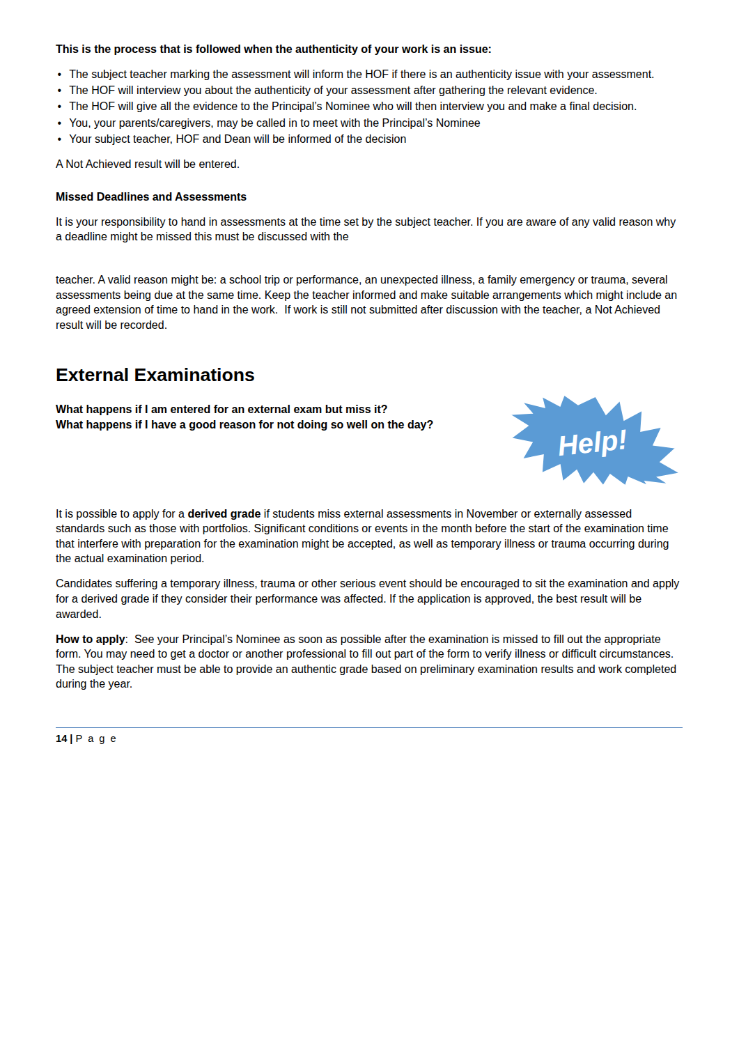This is the process that is followed when the authenticity of your work is an issue:
The subject teacher marking the assessment will inform the HOF if there is an authenticity issue with your assessment.
The HOF will interview you about the authenticity of your assessment after gathering the relevant evidence.
The HOF will give all the evidence to the Principal’s Nominee who will then interview you and make a final decision.
You, your parents/caregivers, may be called in to meet with the Principal’s Nominee
Your subject teacher, HOF and Dean will be informed of the decision
A Not Achieved result will be entered.
Missed Deadlines and Assessments
It is your responsibility to hand in assessments at the time set by the subject teacher. If you are aware of any valid reason why a deadline might be missed this must be discussed with the
teacher. A valid reason might be: a school trip or performance, an unexpected illness, a family emergency or trauma, several assessments being due at the same time. Keep the teacher informed and make suitable arrangements which might include an agreed extension of time to hand in the work. If work is still not submitted after discussion with the teacher, a Not Achieved result will be recorded.
External Examinations
Help!
What happens if I am entered for an external exam but miss it?
What happens if I have a good reason for not doing so well on the day?
It is possible to apply for a derived grade if students miss external assessments in November or externally assessed standards such as those with portfolios. Significant conditions or events in the month before the start of the examination time that interfere with preparation for the examination might be accepted, as well as temporary illness or trauma occurring during the actual examination period.
Candidates suffering a temporary illness, trauma or other serious event should be encouraged to sit the examination and apply for a derived grade if they consider their performance was affected. If the application is approved, the best result will be awarded.
How to apply: See your Principal’s Nominee as soon as possible after the examination is missed to fill out the appropriate form. You may need to get a doctor or another professional to fill out part of the form to verify illness or difficult circumstances. The subject teacher must be able to provide an authentic grade based on preliminary examination results and work completed during the year.
14 | P a g e